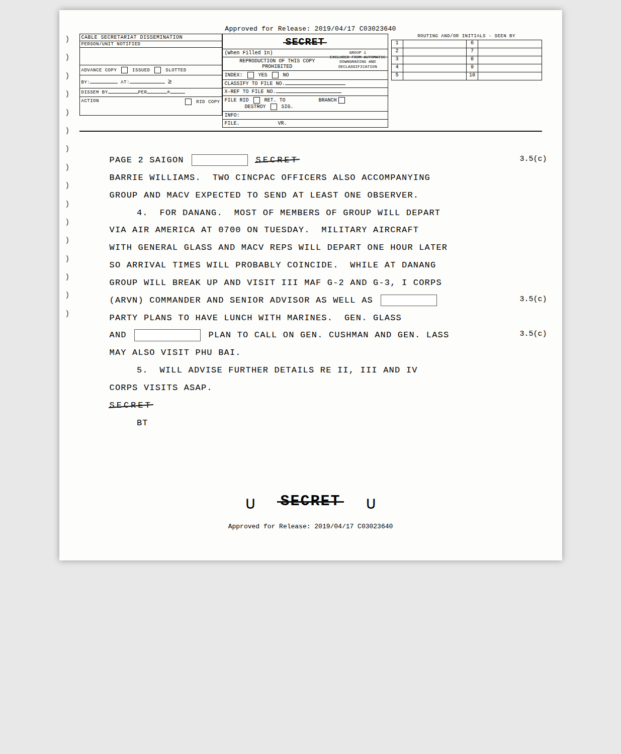)
)
)
)
)
)
)
)
)
)
)
)
)
)
)
)
Approved for Release: 2019/04/17 C03023640
| Cable Secretariat Dissemination Person/Unit Notified Advance Copy Issued Slotted By: At: ≥ Dissem By Per # Action RID Copy | SECRET (When Filled In) GROUP 1 EXCLUDED FROM AUTOMATIC DOWNGRADING AND DECLASSIFICATION REPRODUCTION OF THIS COPY PROHIBITED INDEX: YES NO CLASSIFY TO FILE NO. X-REF TO FILE NO. FILE RID RET. TO BRANCH DESTROY SIG. INFO: FILE. VR. | Routing and/or Initials - Seen By / 1 / / 6 / / / 2 / / 7 / / / 3 / / 8 / / / 4 / / 9 / / / 5 / / 10 / / |
PAGE 2 SAIGON SECRET 3.5(c)
BARRIE WILLIAMS. TWO CINCPAC OFFICERS ALSO ACCOMPANYING
GROUP AND MACV EXPECTED TO SEND AT LEAST ONE OBSERVER.
4. FOR DANANG. MOST OF MEMBERS OF GROUP WILL DEPART
VIA AIR AMERICA AT 0700 ON TUESDAY. MILITARY AIRCRAFT
WITH GENERAL GLASS AND MACV REPS WILL DEPART ONE HOUR LATER
SO ARRIVAL TIMES WILL PROBABLY COINCIDE. WHILE AT DANANG
GROUP WILL BREAK UP AND VISIT III MAF G-2 AND G-3, I CORPS
(ARVN) COMMANDER AND SENIOR ADVISOR AS WELL AS 3.5(c)
PARTY PLANS TO HAVE LUNCH WITH MARINES. GEN. GLASS
AND PLAN TO CALL ON GEN. CUSHMAN AND GEN. LASS3.5(c)
MAY ALSO VISIT PHU BAI.
5. WILL ADVISE FURTHER DETAILS RE II, III AND IV
CORPS VISITS ASAP.
SECRET
BT
∪ SECRET ∪
Approved for Release: 2019/04/17 C03023640